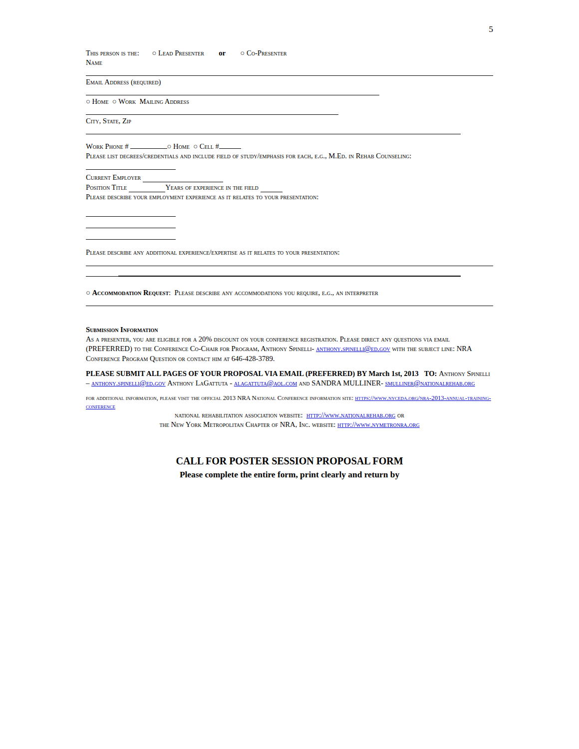5
This person is the: ○ Lead Presenter or ○ Co-Presenter
Name
Email Address (required)
○ Home ○ Work Mailing Address
City, State, Zip
Work Phone # ○ Home ○ Cell #
Please list degrees/credentials and include field of study/emphasis for each, e.g., M.Ed. in Rehab Counseling:
Current Employer
Position Title Years of experience in the field
Please describe your employment experience as it relates to your presentation:
Please describe any additional experience/expertise as it relates to your presentation:
○ Accommodation Request: Please describe any accommodations you require, e.g., an interpreter
Submission Information
As a presenter, you are eligible for a 20% discount on your conference registration. Please direct any questions via email (PREFERRED) to the Conference Co-Chair for Program, Anthony Spinelli- anthony.spinelli@ed.gov with the subject line: NRA Conference Program Question or contact him at 646-428-3789.
PLEASE SUBMIT ALL PAGES OF YOUR PROPOSAL VIA EMAIL (PREFERRED) BY March 1st, 2013 TO: Anthony Spinelli – anthony.spinelli@ed.gov Anthony LaGattuta - alagattuta@aol.com and SANDRA MULLINER- smulliner@nationalrehab.org
for additional information, please visit the official 2013 NRA National Conference information site: https://www.nyceda.org/nra-2013-annual-training-conference
national rehabilitation association website: http://www.nationalrehab.org or
the New York Metropolitan Chapter of NRA, Inc. website: http://www.nymetronra.org
CALL FOR POSTER SESSION PROPOSAL FORM
Please complete the entire form, print clearly and return by